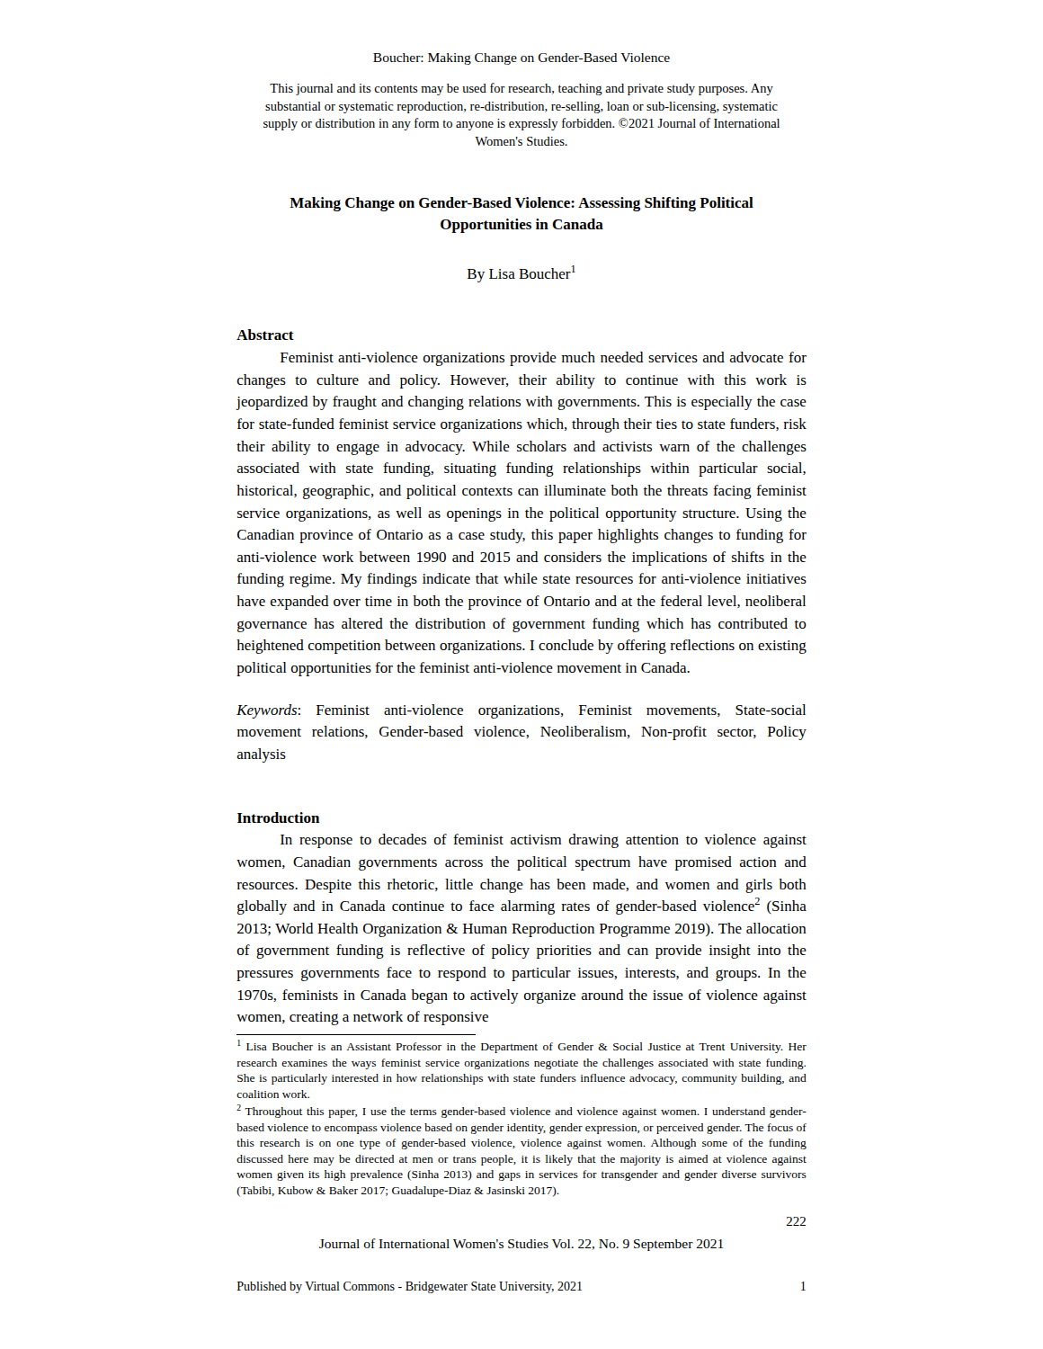Boucher: Making Change on Gender-Based Violence
This journal and its contents may be used for research, teaching and private study purposes. Any substantial or systematic reproduction, re-distribution, re-selling, loan or sub-licensing, systematic supply or distribution in any form to anyone is expressly forbidden. ©2021 Journal of International Women's Studies.
Making Change on Gender-Based Violence: Assessing Shifting Political Opportunities in Canada
By Lisa Boucher1
Abstract
Feminist anti-violence organizations provide much needed services and advocate for changes to culture and policy. However, their ability to continue with this work is jeopardized by fraught and changing relations with governments. This is especially the case for state-funded feminist service organizations which, through their ties to state funders, risk their ability to engage in advocacy. While scholars and activists warn of the challenges associated with state funding, situating funding relationships within particular social, historical, geographic, and political contexts can illuminate both the threats facing feminist service organizations, as well as openings in the political opportunity structure. Using the Canadian province of Ontario as a case study, this paper highlights changes to funding for anti-violence work between 1990 and 2015 and considers the implications of shifts in the funding regime. My findings indicate that while state resources for anti-violence initiatives have expanded over time in both the province of Ontario and at the federal level, neoliberal governance has altered the distribution of government funding which has contributed to heightened competition between organizations. I conclude by offering reflections on existing political opportunities for the feminist anti-violence movement in Canada.
Keywords: Feminist anti-violence organizations, Feminist movements, State-social movement relations, Gender-based violence, Neoliberalism, Non-profit sector, Policy analysis
Introduction
In response to decades of feminist activism drawing attention to violence against women, Canadian governments across the political spectrum have promised action and resources. Despite this rhetoric, little change has been made, and women and girls both globally and in Canada continue to face alarming rates of gender-based violence2 (Sinha 2013; World Health Organization & Human Reproduction Programme 2019). The allocation of government funding is reflective of policy priorities and can provide insight into the pressures governments face to respond to particular issues, interests, and groups. In the 1970s, feminists in Canada began to actively organize around the issue of violence against women, creating a network of responsive
1 Lisa Boucher is an Assistant Professor in the Department of Gender & Social Justice at Trent University. Her research examines the ways feminist service organizations negotiate the challenges associated with state funding. She is particularly interested in how relationships with state funders influence advocacy, community building, and coalition work.
2 Throughout this paper, I use the terms gender-based violence and violence against women. I understand gender-based violence to encompass violence based on gender identity, gender expression, or perceived gender. The focus of this research is on one type of gender-based violence, violence against women. Although some of the funding discussed here may be directed at men or trans people, it is likely that the majority is aimed at violence against women given its high prevalence (Sinha 2013) and gaps in services for transgender and gender diverse survivors (Tabibi, Kubow & Baker 2017; Guadalupe-Diaz & Jasinski 2017).
222
Journal of International Women's Studies Vol. 22, No. 9 September 2021
Published by Virtual Commons - Bridgewater State University, 2021
1